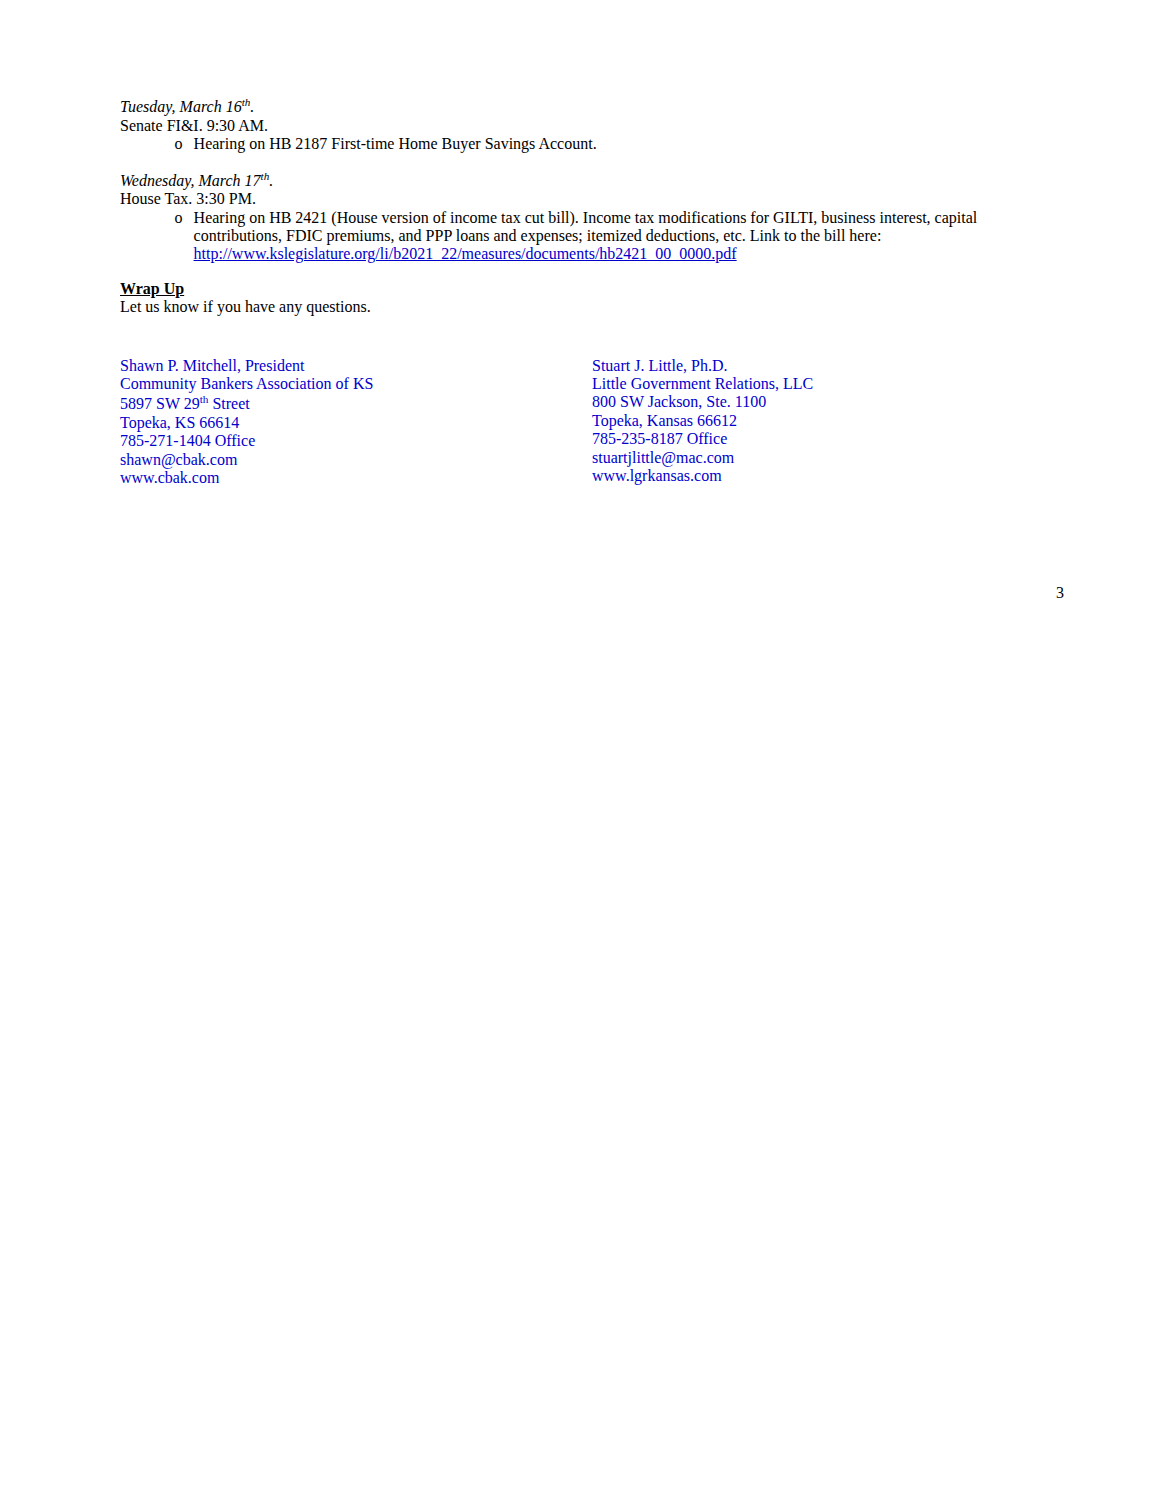Tuesday, March 16th.
Senate FI&I. 9:30 AM.
Hearing on HB 2187 First-time Home Buyer Savings Account.
Wednesday, March 17th.
House Tax. 3:30 PM.
Hearing on HB 2421 (House version of income tax cut bill). Income tax modifications for GILTI, business interest, capital contributions, FDIC premiums, and PPP loans and expenses; itemized deductions, etc. Link to the bill here: http://www.kslegislature.org/li/b2021_22/measures/documents/hb2421_00_0000.pdf
Wrap Up
Let us know if you have any questions.
| Shawn P. Mitchell, President Community Bankers Association of KS 5897 SW 29 th Street Topeka, KS 66614 785-271-1404 Office shawn@cbak.com www.cbak.com | Stuart J. Little, Ph.D. Little Government Relations, LLC 800 SW Jackson, Ste. 1100 Topeka, Kansas 66612 785-235-8187 Office stuartjlittle@mac.com www.lgrkansas.com |
3